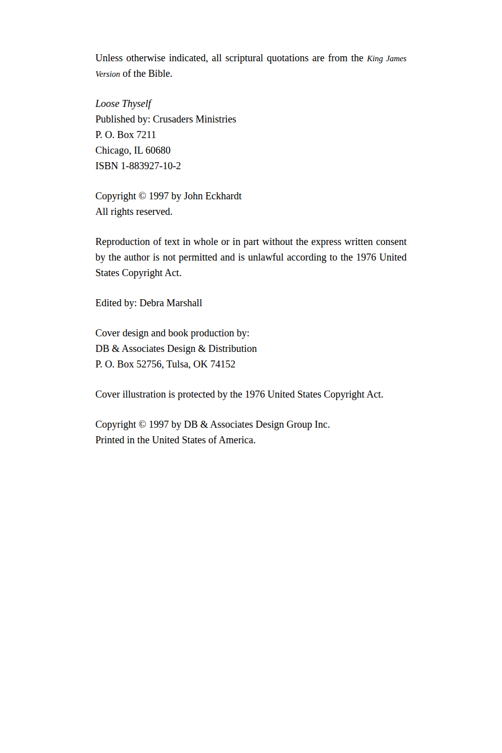Unless otherwise indicated, all scriptural quotations are from the King James Version of the Bible.
Loose Thyself
Published by: Crusaders Ministries
P. O. Box 7211
Chicago, IL 60680
ISBN 1-883927-10-2
Copyright © 1997 by John Eckhardt
All rights reserved.
Reproduction of text in whole or in part without the express written consent by the author is not permitted and is unlawful according to the 1976 United States Copyright Act.
Edited by: Debra Marshall
Cover design and book production by:
DB & Associates Design & Distribution
P. O. Box 52756, Tulsa, OK 74152
Cover illustration is protected by the 1976 United States Copyright Act.
Copyright © 1997 by DB & Associates Design Group Inc.
Printed in the United States of America.